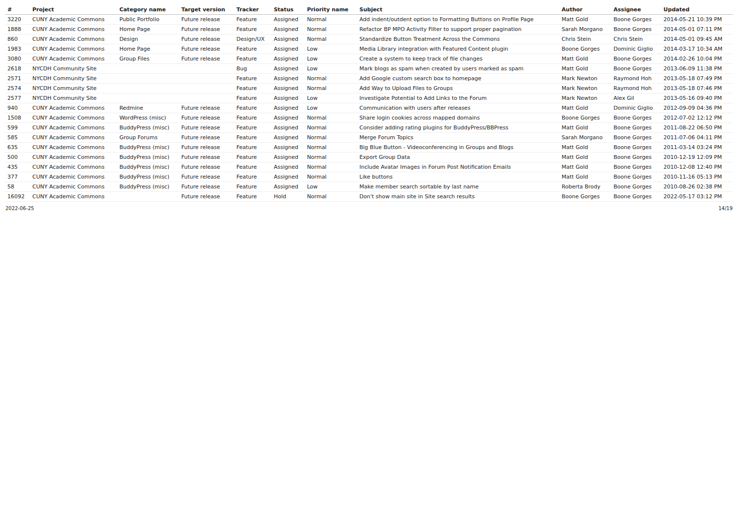| # | Project | Category name | Target version | Tracker | Status | Priority name | Subject | Author | Assignee | Updated |
| --- | --- | --- | --- | --- | --- | --- | --- | --- | --- | --- |
| 3220 | CUNY Academic Commons | Public Portfolio | Future release | Feature | Assigned | Normal | Add indent/outdent option to Formatting Buttons on Profile Page | Matt Gold | Boone Gorges | 2014-05-21 10:39 PM |
| 1888 | CUNY Academic Commons | Home Page | Future release | Feature | Assigned | Normal | Refactor BP MPO Activity Filter to support proper pagination | Sarah Morgano | Boone Gorges | 2014-05-01 07:11 PM |
| 860 | CUNY Academic Commons | Design | Future release | Design/UX | Assigned | Normal | Standardize Button Treatment Across the Commons | Chris Stein | Chris Stein | 2014-05-01 09:45 AM |
| 1983 | CUNY Academic Commons | Home Page | Future release | Feature | Assigned | Low | Media Library integration with Featured Content plugin | Boone Gorges | Dominic Giglio | 2014-03-17 10:34 AM |
| 3080 | CUNY Academic Commons | Group Files | Future release | Feature | Assigned | Low | Create a system to keep track of file changes | Matt Gold | Boone Gorges | 2014-02-26 10:04 PM |
| 2618 | NYCDH Community Site | | | Bug | Assigned | Low | Mark blogs as spam when created by users marked as spam | Matt Gold | Boone Gorges | 2013-06-09 11:38 PM |
| 2571 | NYCDH Community Site | | | Feature | Assigned | Normal | Add Google custom search box to homepage | Mark Newton | Raymond Hoh | 2013-05-18 07:49 PM |
| 2574 | NYCDH Community Site | | | Feature | Assigned | Normal | Add Way to Upload Files to Groups | Mark Newton | Raymond Hoh | 2013-05-18 07:46 PM |
| 2577 | NYCDH Community Site | | | Feature | Assigned | Low | Investigate Potential to Add Links to the Forum | Mark Newton | Alex Gil | 2013-05-16 09:40 PM |
| 940 | CUNY Academic Commons | Redmine | Future release | Feature | Assigned | Low | Communication with users after releases | Matt Gold | Dominic Giglio | 2012-09-09 04:36 PM |
| 1508 | CUNY Academic Commons | WordPress (misc) | Future release | Feature | Assigned | Normal | Share login cookies across mapped domains | Boone Gorges | Boone Gorges | 2012-07-02 12:12 PM |
| 599 | CUNY Academic Commons | BuddyPress (misc) | Future release | Feature | Assigned | Normal | Consider adding rating plugins for BuddyPress/BBPress | Matt Gold | Boone Gorges | 2011-08-22 06:50 PM |
| 585 | CUNY Academic Commons | Group Forums | Future release | Feature | Assigned | Normal | Merge Forum Topics | Sarah Morgano | Boone Gorges | 2011-07-06 04:11 PM |
| 635 | CUNY Academic Commons | BuddyPress (misc) | Future release | Feature | Assigned | Normal | Big Blue Button - Videoconferencing in Groups and Blogs | Matt Gold | Boone Gorges | 2011-03-14 03:24 PM |
| 500 | CUNY Academic Commons | BuddyPress (misc) | Future release | Feature | Assigned | Normal | Export Group Data | Matt Gold | Boone Gorges | 2010-12-19 12:09 PM |
| 435 | CUNY Academic Commons | BuddyPress (misc) | Future release | Feature | Assigned | Normal | Include Avatar Images in Forum Post Notification Emails | Matt Gold | Boone Gorges | 2010-12-08 12:40 PM |
| 377 | CUNY Academic Commons | BuddyPress (misc) | Future release | Feature | Assigned | Normal | Like buttons | Matt Gold | Boone Gorges | 2010-11-16 05:13 PM |
| 58 | CUNY Academic Commons | BuddyPress (misc) | Future release | Feature | Assigned | Low | Make member search sortable by last name | Roberta Brody | Boone Gorges | 2010-08-26 02:38 PM |
| 16092 | CUNY Academic Commons | | Future release | Feature | Hold | Normal | Don't show main site in Site search results | Boone Gorges | Boone Gorges | 2022-05-17 03:12 PM |
| 2022-06-25 | 14/19 |